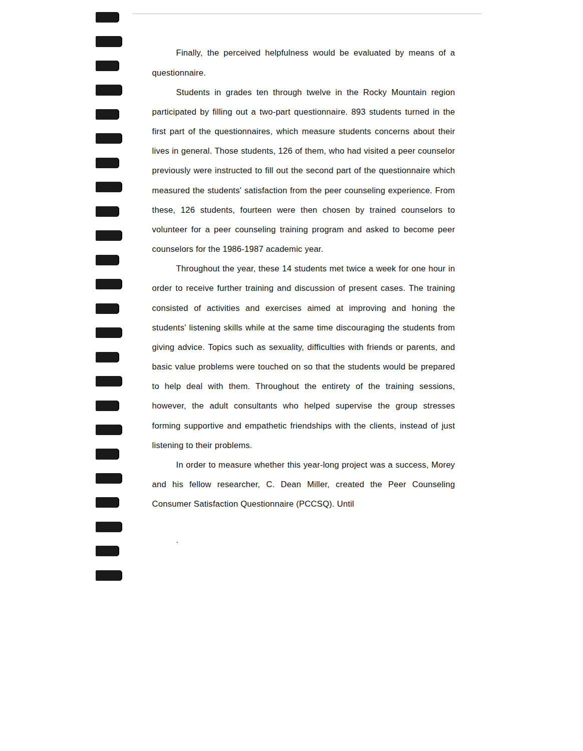Finally, the perceived helpfulness would be evaluated by means of a questionnaire.
Students in grades ten through twelve in the Rocky Mountain region participated by filling out a two-part questionnaire. 893 students turned in the first part of the questionnaires, which measure students concerns about their lives in general. Those students, 126 of them, who had visited a peer counselor previously were instructed to fill out the second part of the questionnaire which measured the students' satisfaction from the peer counseling experience. From these, 126 students, fourteen were then chosen by trained counselors to volunteer for a peer counseling training program and asked to become peer counselors for the 1986-1987 academic year.
Throughout the year, these 14 students met twice a week for one hour in order to receive further training and discussion of present cases. The training consisted of activities and exercises aimed at improving and honing the students' listening skills while at the same time discouraging the students from giving advice. Topics such as sexuality, difficulties with friends or parents, and basic value problems were touched on so that the students would be prepared to help deal with them. Throughout the entirety of the training sessions, however, the adult consultants who helped supervise the group stresses forming supportive and empathetic friendships with the clients, instead of just listening to their problems.
In order to measure whether this year-long project was a success, Morey and his fellow researcher, C. Dean Miller, created the Peer Counseling Consumer Satisfaction Questionnaire (PCCSQ). Until
.